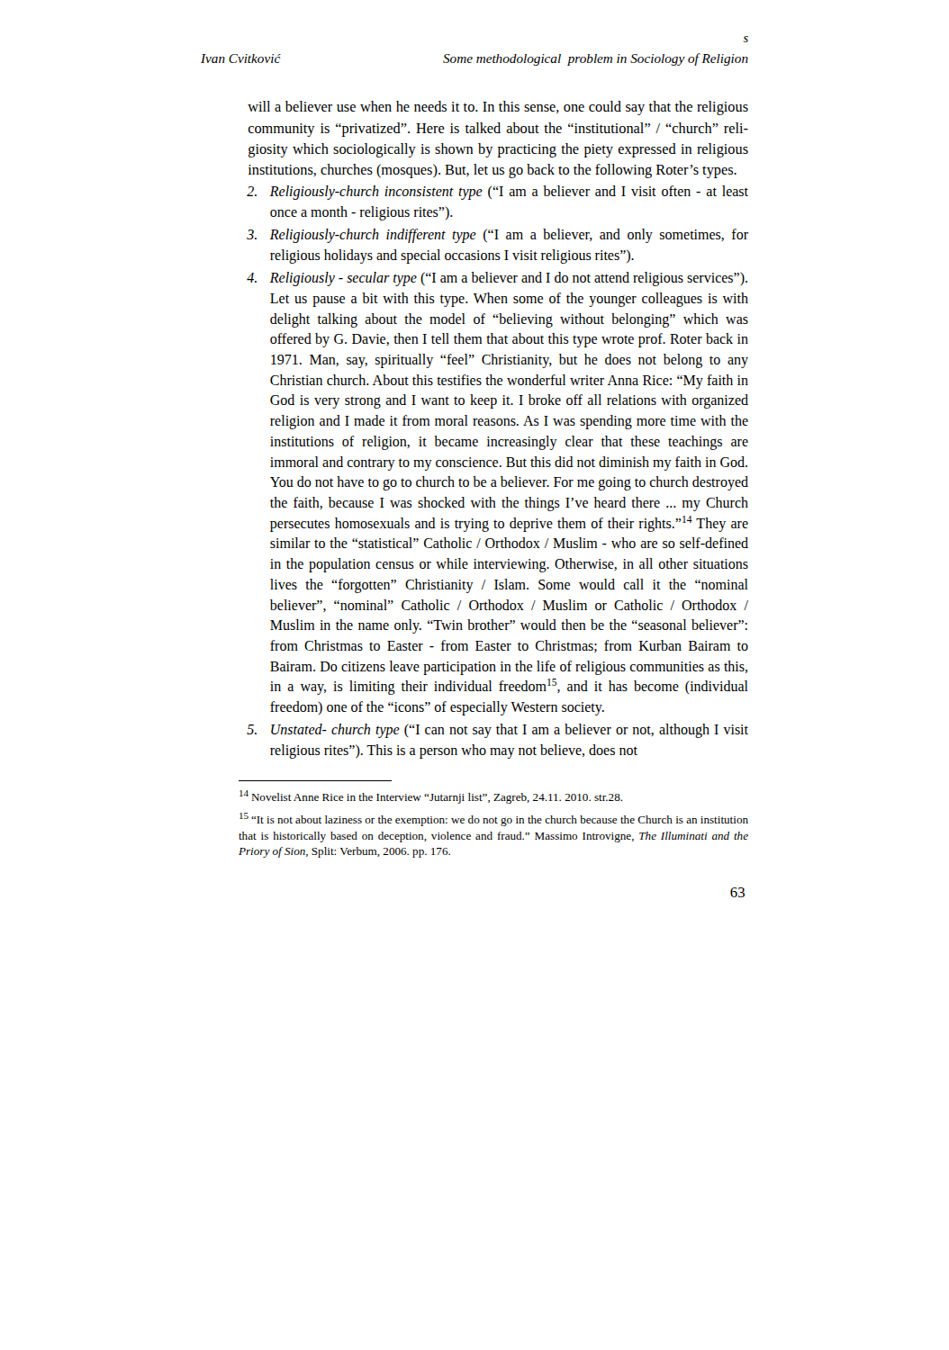s Ivan Cvitković Some methodological problem in Sociology of Religion
will a believer use when he needs it to. In this sense, one could say that the religious community is “privatized”. Here is talked about the “institutional” / “church” religiosity which sociologically is shown by practicing the piety expressed in religious institutions, churches (mosques). But, let us go back to the following Roter’s types.
2. Religiously-church inconsistent type (“I am a believer and I visit often - at least once a month - religious rites”).
3. Religiously-church indifferent type (“I am a believer, and only sometimes, for religious holidays and special occasions I visit religious rites”).
4. Religiously - secular type (“I am a believer and I do not attend religious services”). Let us pause a bit with this type. When some of the younger colleagues is with delight talking about the model of “believing without belonging” which was offered by G. Davie, then I tell them that about this type wrote prof. Roter back in 1971. Man, say, spiritually “feel” Christianity, but he does not belong to any Christian church. About this testifies the wonderful writer Anna Rice: “My faith in God is very strong and I want to keep it. I broke off all relations with organized religion and I made it from moral reasons. As I was spending more time with the institutions of religion, it became increasingly clear that these teachings are immoral and contrary to my conscience. But this did not diminish my faith in God. You do not have to go to church to be a believer. For me going to church destroyed the faith, because I was shocked with the things I’ve heard there ... my Church persecutes homosexuals and is trying to deprive them of their rights.”14 They are similar to the “statistical” Catholic / Orthodox / Muslim - who are so self-defined in the population census or while interviewing. Otherwise, in all other situations lives the “forgotten” Christianity / Islam. Some would call it the “nominal believer”, “nominal” Catholic / Orthodox / Muslim or Catholic / Orthodox / Muslim in the name only. “Twin brother” would then be the “seasonal believer”: from Christmas to Easter - from Easter to Christmas; from Kurban Bairam to Bairam. Do citizens leave participation in the life of religious communities as this, in a way, is limiting their individual freedom15, and it has become (individual freedom) one of the “icons” of especially Western society.
5. Unstated- church type (“I can not say that I am a believer or not, although I visit religious rites”). This is a person who may not believe, does not
14 Novelist Anne Rice in the Interview “Jutarnji list”, Zagreb, 24.11. 2010. str.28.
15“It is not about laziness or the exemption: we do not go in the church because the Church is an institution that is historically based on deception, violence and fraud.” Massimo Introvigne, The Illuminati and the Priory of Sion, Split: Verbum, 2006. pp. 176.
63